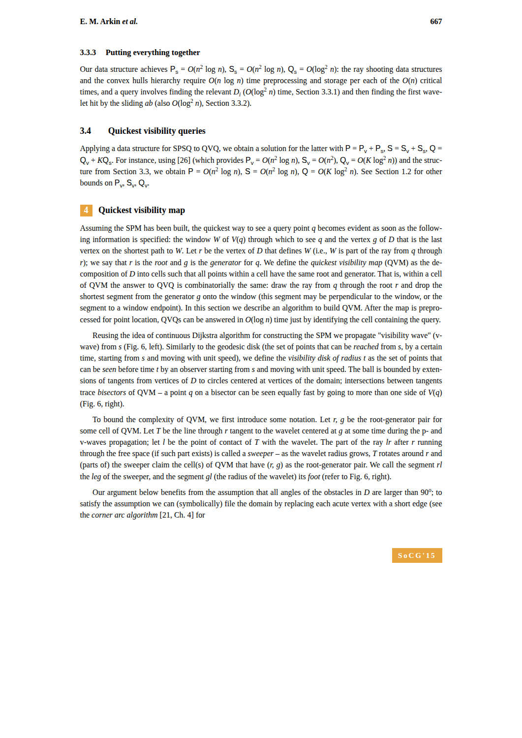E. M. Arkin et al. 667
3.3.3 Putting everything together
Our data structure achieves Ps = O(n2 log n), Ss = O(n2 log n), Qs = O(log2 n): the ray shooting data structures and the convex hulls hierarchy require O(n log n) time preprocessing and storage per each of the O(n) critical times, and a query involves finding the relevant Di (O(log2 n) time, Section 3.3.1) and then finding the first wavelet hit by the sliding ab (also O(log2 n), Section 3.3.2).
3.4 Quickest visibility queries
Applying a data structure for SPSQ to QVQ, we obtain a solution for the latter with P = Pv + Ps, S = Sv + Ss, Q = Qv + KQs. For instance, using [26] (which provides Pv = O(n2 log n), Sv = O(n2), Qv = O(K log2 n)) and the structure from Section 3.3, we obtain P = O(n2 log n), S = O(n2 log n), Q = O(K log2 n). See Section 1.2 for other bounds on Pv, Sv, Qv.
4 Quickest visibility map
Assuming the SPM has been built, the quickest way to see a query point q becomes evident as soon as the following information is specified: the window W of V(q) through which to see q and the vertex g of D that is the last vertex on the shortest path to W. Let r be the vertex of D that defines W (i.e., W is part of the ray from q through r); we say that r is the root and g is the generator for q. We define the quickest visibility map (QVM) as the decomposition of D into cells such that all points within a cell have the same root and generator. That is, within a cell of QVM the answer to QVQ is combinatorially the same: draw the ray from q through the root r and drop the shortest segment from the generator g onto the window (this segment may be perpendicular to the window, or the segment to a window endpoint). In this section we describe an algorithm to build QVM. After the map is preprocessed for point location, QVQs can be answered in O(log n) time just by identifying the cell containing the query.
Reusing the idea of continuous Dijkstra algorithm for constructing the SPM we propagate "visibility wave" (v-wave) from s (Fig. 6, left). Similarly to the geodesic disk (the set of points that can be reached from s, by a certain time, starting from s and moving with unit speed), we define the visibility disk of radius t as the set of points that can be seen before time t by an observer starting from s and moving with unit speed. The ball is bounded by extensions of tangents from vertices of D to circles centered at vertices of the domain; intersections between tangents trace bisectors of QVM – a point q on a bisector can be seen equally fast by going to more than one side of V(q) (Fig. 6, right).
To bound the complexity of QVM, we first introduce some notation. Let r, g be the root-generator pair for some cell of QVM. Let T be the line through r tangent to the wavelet centered at g at some time during the p- and v-waves propagation; let l be the point of contact of T with the wavelet. The part of the ray lr after r running through the free space (if such part exists) is called a sweeper – as the wavelet radius grows, T rotates around r and (parts of) the sweeper claim the cell(s) of QVM that have (r, g) as the root-generator pair. We call the segment rl the leg of the sweeper, and the segment gl (the radius of the wavelet) its foot (refer to Fig. 6, right).
Our argument below benefits from the assumption that all angles of the obstacles in D are larger than 90o; to satisfy the assumption we can (symbolically) file the domain by replacing each acute vertex with a short edge (see the corner arc algorithm [21, Ch. 4] for
SoCG'15